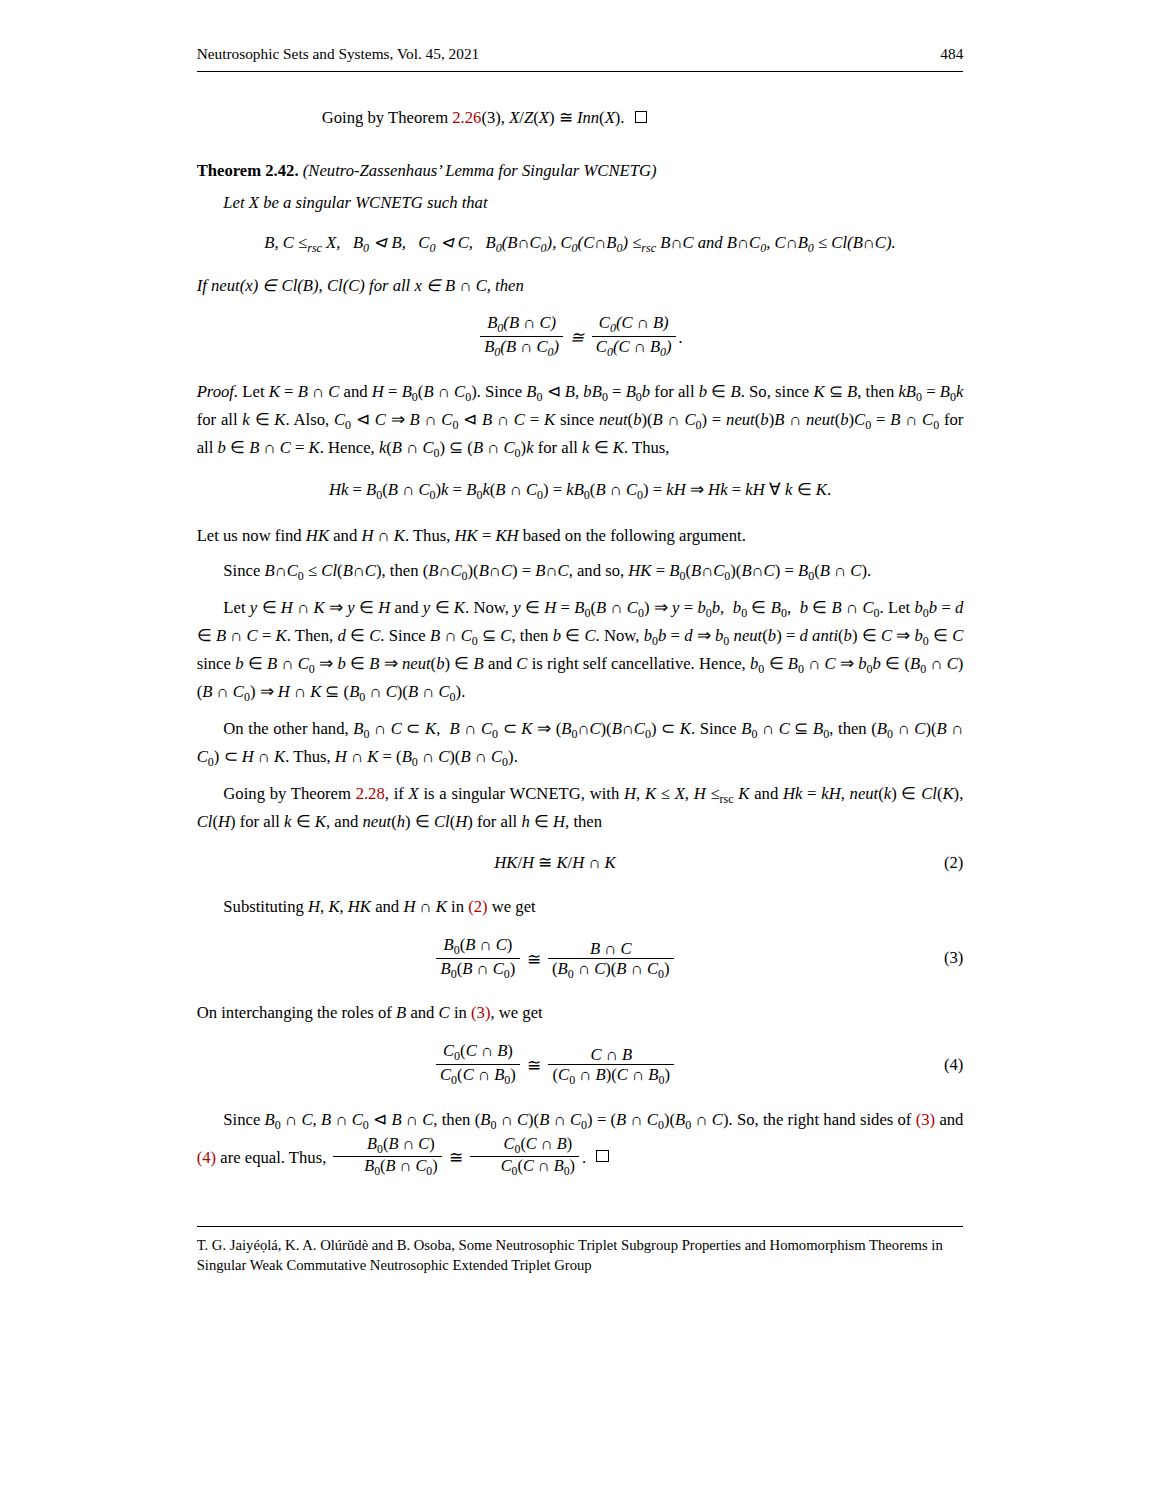Neutrosophic Sets and Systems, Vol. 45, 2021 484
Going by Theorem 2.26(3), X/Z(X) ≅ Inn(X).
Theorem 2.42. (Neutro-Zassenhaus’ Lemma for Singular WCNETG)
Let X be a singular WCNETG such that
B, C ≤rsc X, B0 ⊲ B, C0 ⊲ C, B0(B∩C0), C0(C∩B0) ≤rsc B∩C and B∩C0, C∩B0 ≤ Cl(B∩C).
If neut(x) ∈ Cl(B), Cl(C) for all x ∈ B ∩ C, then
B0(B ∩ C) B0(B ∩ C0) ≅ C0(C ∩ B) C0(C ∩ B0).
Proof. Let K = B ∩ C and H = B0(B ∩ C0). Since B0 ⊲ B, bB0 = B0b for all b ∈ B. So, since K ⊆ B, then kB0 = B0k for all k ∈ K. Also, C0 ⊲ C ⇒ B ∩ C0 ⊲ B ∩ C = K since neut(b)(B ∩ C0) = neut(b)B ∩ neut(b)C0 = B ∩ C0 for all b ∈ B ∩ C = K. Hence, k(B ∩ C0) ⊆ (B ∩ C0)k for all k ∈ K. Thus,
Hk = B0(B ∩ C0)k = B0k(B ∩ C0) = kB0(B ∩ C0) = kH ⇒ Hk = kH ∀ k ∈ K.
Let us now find HK and H ∩ K. Thus, HK = KH based on the following argument.
Since B∩C0 ≤ Cl(B∩C), then (B∩C0)(B∩C) = B∩C, and so, HK = B0(B∩C0)(B∩C) = B0(B ∩ C).
Let y ∈ H ∩ K ⇒ y ∈ H and y ∈ K. Now, y ∈ H = B0(B ∩ C0) ⇒ y = b0b, b0 ∈ B0, b ∈ B ∩ C0. Let b0b = d ∈ B ∩ C = K. Then, d ∈ C. Since B ∩ C0 ⊆ C, then b ∈ C. Now, b0b = d ⇒ b0 neut(b) = d anti(b) ∈ C ⇒ b0 ∈ C since b ∈ B ∩ C0 ⇒ b ∈ B ⇒ neut(b) ∈ B and C is right self cancellative. Hence, b0 ∈ B0 ∩ C ⇒ b0b ∈ (B0 ∩ C)(B ∩ C0) ⇒ H ∩ K ⊆ (B0 ∩ C)(B ∩ C0).
On the other hand, B0 ∩ C ⊂ K, B ∩ C0 ⊂ K ⇒ (B0∩C)(B∩C0) ⊂ K. Since B0 ∩ C ⊆ B0, then (B0 ∩ C)(B ∩ C0) ⊂ H ∩ K. Thus, H ∩ K = (B0 ∩ C)(B ∩ C0).
Going by Theorem 2.28, if X is a singular WCNETG, with H, K ≤ X, H ≤rsc K and Hk = kH, neut(k) ∈ Cl(K), Cl(H) for all k ∈ K, and neut(h) ∈ Cl(H) for all h ∈ H, then
HK/H ≅ K/H ∩ K
(2)
Substituting H, K, HK and H ∩ K in (2) we get
B0(B ∩ C) B0(B ∩ C0) ≅ B ∩ C(B0 ∩ C)(B ∩ C0)
(3)
On interchanging the roles of B and C in (3), we get
C0(C ∩ B) C0(C ∩ B0) ≅ C ∩ B(C0 ∩ B)(C ∩ B0)
(4)
Since B0 ∩ C, B ∩ C0 ⊲ B ∩ C, then (B0 ∩ C)(B ∩ C0) = (B ∩ C0)(B0 ∩ C). So, the right hand sides of (3) and (4) are equal. Thus, B0(B ∩ C) B0(B ∩ C0) ≅ C0(C ∩ B) C0(C ∩ B0).
T. G. Jaiyéọlá, K. A. Olúrŭdè and B. Osoba, Some Neutrosophic Triplet Subgroup Properties and Homomorphism Theorems in Singular Weak Commutative Neutrosophic Extended Triplet Group